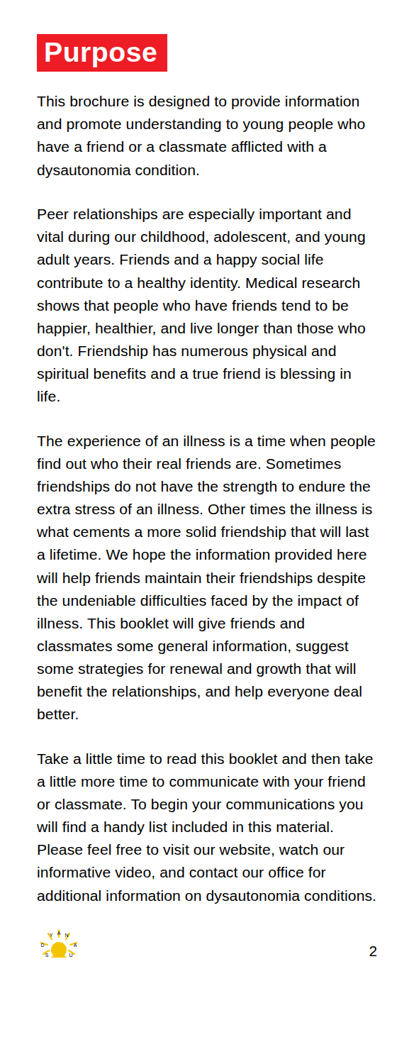Purpose
This brochure is designed to provide information and promote understanding to young people who have a friend or a classmate afflicted with a dysautonomia condition.
Peer relationships are especially important and vital during our childhood, adolescent, and young adult years. Friends and a happy social life contribute to a healthy identity. Medical research shows that people who have friends tend to be happier, healthier, and live longer than those who don't. Friendship has numerous physical and spiritual benefits and a true friend is blessing in life.
The experience of an illness is a time when people find out who their real friends are. Sometimes friendships do not have the strength to endure the extra stress of an illness. Other times the illness is what cements a more solid friendship that will last a lifetime. We hope the information provided here will help friends maintain their friendships despite the undeniable difficulties faced by the impact of illness. This booklet will give friends and classmates some general information, suggest some strategies for renewal and growth that will benefit the relationships, and help everyone deal better.
Take a little time to read this booklet and then take a little more time to communicate with your friend or classmate. To begin your communications you will find a handy list included in this material. Please feel free to visit our website, watch our informative video, and contact our office for additional information on dysautonomia conditions.
A Y N D A S U
2